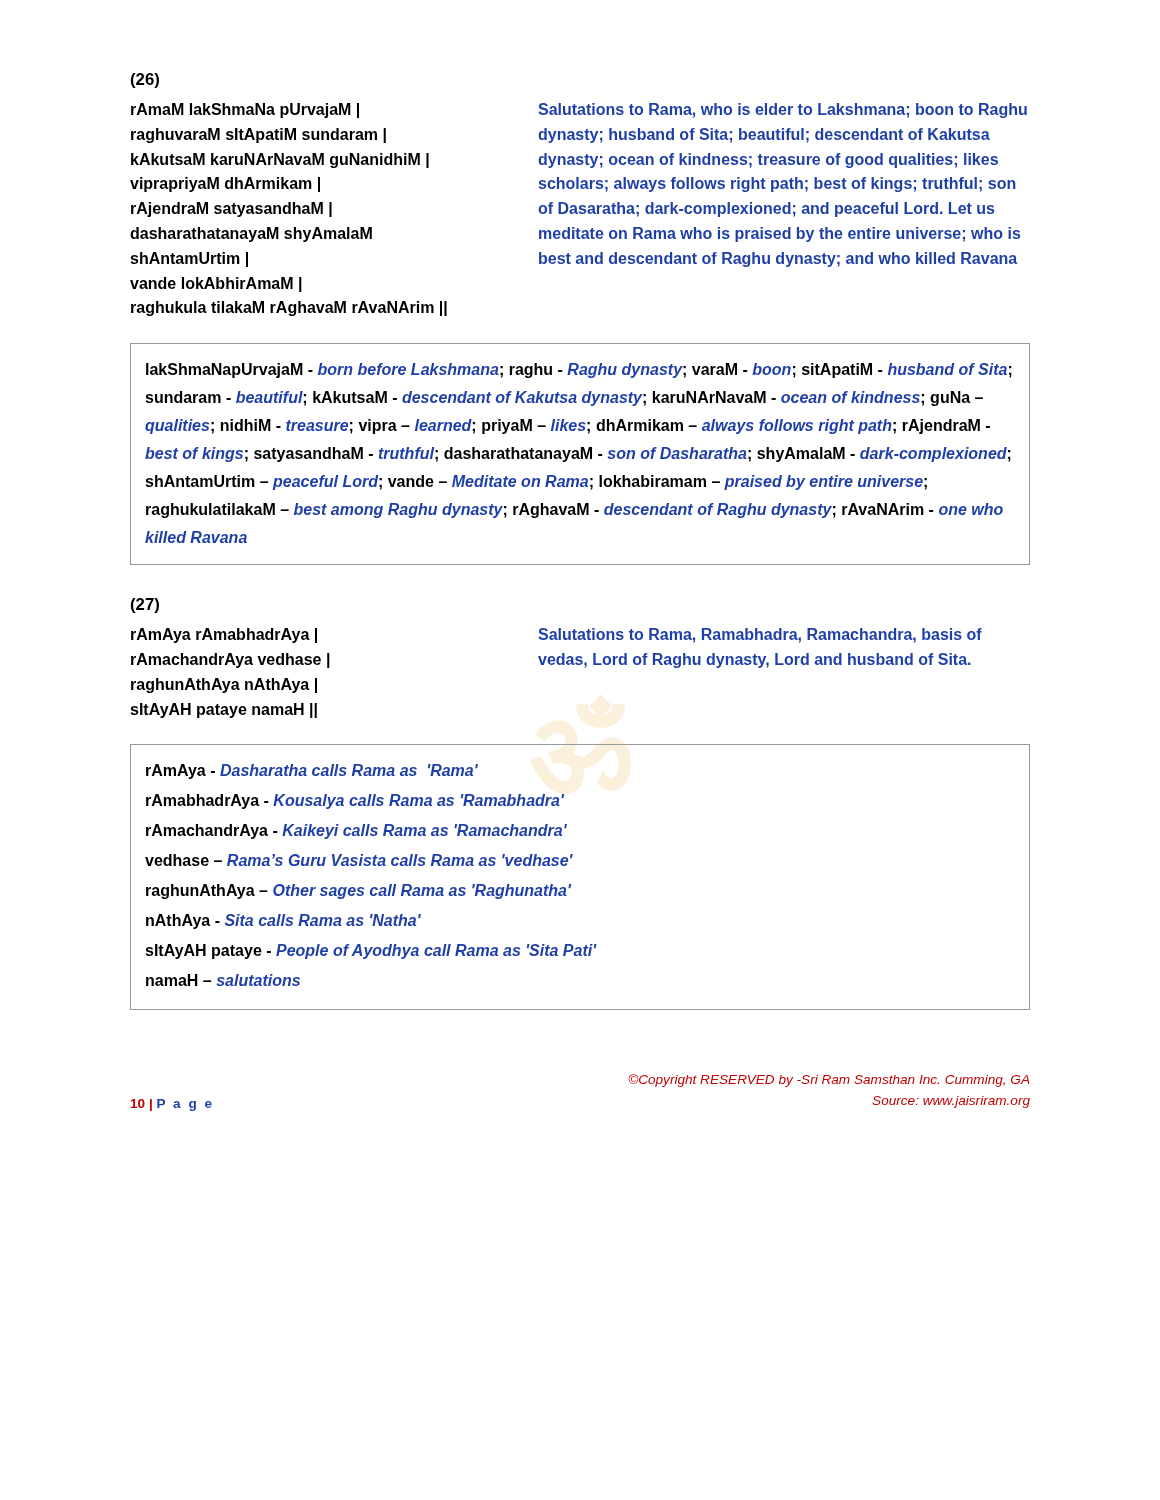ॐ
(26)
rAmaM lakShmaNa pUrvajaM |
raghuvaraM sItApatiM sundaram |
kAkutsaM karuNArNavaM guNanidhiM |
viprapriyaM dhArmikam |
rAjendraM satyasandhaM |
dasharathatanayaM shyAmalaM
shAntamUrtim |
vande lokAbhirAmaM |
raghukula tilakaM rAghavaM rAvaNArim ||
Salutations to Rama, who is elder to Lakshmana; boon to Raghu dynasty; husband of Sita; beautiful; descendant of Kakutsa dynasty; ocean of kindness; treasure of good qualities; likes scholars; always follows right path; best of kings; truthful; son of Dasaratha; dark-complexioned; and peaceful Lord. Let us meditate on Rama who is praised by the entire universe; who is best and descendant of Raghu dynasty; and who killed Ravana
lakShmaNapUrvajaM - born before Lakshmana; raghu - Raghu dynasty; varaM - boon; sitApatiM - husband of Sita; sundaram - beautiful; kAkutsaM - descendant of Kakutsa dynasty; karuNArNavaM - ocean of kindness; guNa – qualities; nidhiM - treasure; vipra – learned; priyaM – likes; dhArmikam – always follows right path; rAjendraM - best of kings; satyasandhaM - truthful; dasharathatanayaM - son of Dasharatha; shyAmalaM - dark-complexioned; shAntamUrtim – peaceful Lord; vande – Meditate on Rama; lokhabiramam – praised by entire universe; raghukulatilakaM – best among Raghu dynasty; rAghavaM - descendant of Raghu dynasty; rAvaNArim - one who killed Ravana
(27)
rAmAya rAmabhadrAya |
rAmachandrAya vedhase |
raghunAthAya nAthAya |
sItAyAH pataye namaH ||
Salutations to Rama, Ramabhadra, Ramachandra, basis of vedas, Lord of Raghu dynasty, Lord and husband of Sita.
rAmAya - Dasharatha calls Rama as 'Rama'
rAmabhadrAya - Kousalya calls Rama as 'Ramabhadra'
rAmachandrAya - Kaikeyi calls Rama as 'Ramachandra'
vedhase – Rama’s Guru Vasista calls Rama as 'vedhase'
raghunAthAya – Other sages call Rama as 'Raghunatha'
nAthAya - Sita calls Rama as 'Natha'
sItAyAH pataye - People of Ayodhya call Rama as 'Sita Pati'
namaH – salutations
10 | P a g e
©Copyright RESERVED by -Sri Ram Samsthan Inc. Cumming, GA
Source: www.jaisriram.org